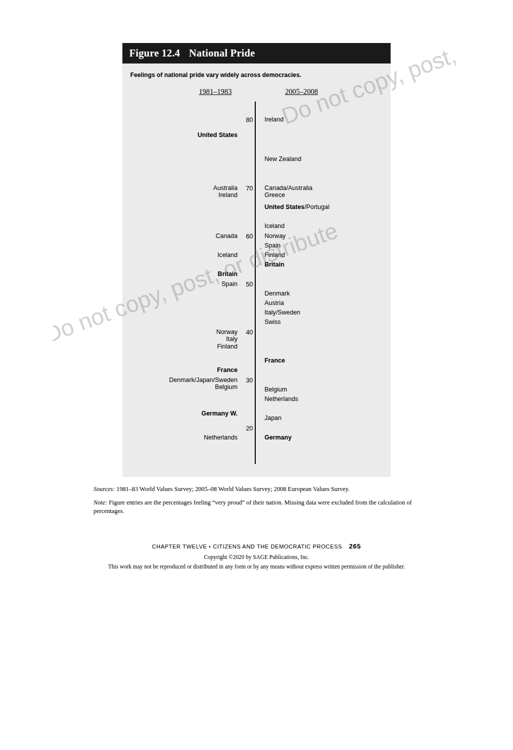Do not copy, post, or distribute Do not copy, post, or distribute
Figure 12.4 National Pride
Feelings of national pride vary widely across democracies.
1981–1983 2005–2008
80
70
60
50
40
30
20
United States
Australia
Ireland
Canada
Iceland
Britain
Spain
Norway
Italy
Finland
France
Denmark/Japan/Sweden
Belgium
Germany W.
Netherlands
Ireland
New Zealand
Canada/Australia
Greece
United States/Portugal
Iceland
Norway
Spain
Finland
Britain
Denmark
Austria
Italy/Sweden
Swiss
France
Belgium
Netherlands
Japan
Germany
Sources: 1981–83 World Values Survey; 2005–08 World Values Survey; 2008 European Values Survey.
Note: Figure entries are the percentages feeling “very proud” of their nation. Missing data were excluded from the calculation of percentages.
CHAPTER TWELVE • CITIZENS AND THE DEMOCRATIC PROCESS 265
Copyright ©2020 by SAGE Publications, Inc.
This work may not be reproduced or distributed in any form or by any means without express written permission of the publisher.